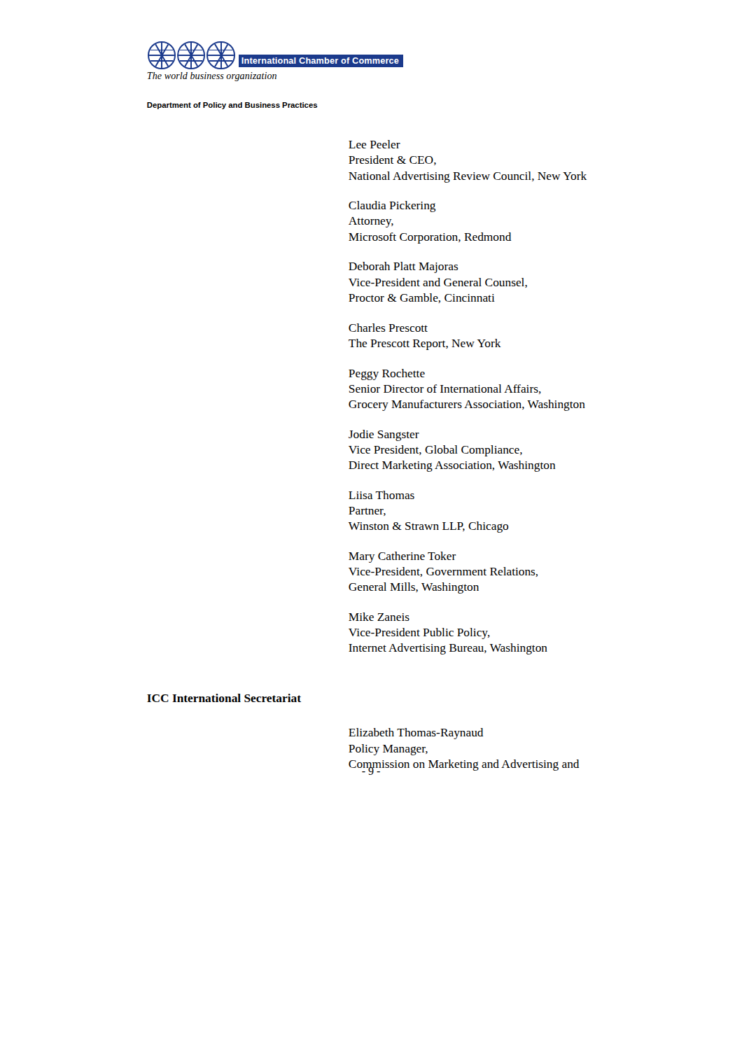International Chamber of Commerce
The world business organization
Department of Policy and Business Practices
Lee Peeler
President & CEO,
National Advertising Review Council, New York
Claudia Pickering
Attorney,
Microsoft Corporation, Redmond
Deborah Platt Majoras
Vice-President and General Counsel,
Proctor & Gamble, Cincinnati
Charles Prescott
The Prescott Report, New York
Peggy Rochette
Senior Director of International Affairs,
Grocery Manufacturers Association, Washington
Jodie Sangster
Vice President, Global Compliance,
Direct Marketing Association, Washington
Liisa Thomas
Partner,
Winston & Strawn LLP, Chicago
Mary Catherine Toker
Vice-President, Government Relations,
General Mills, Washington
Mike Zaneis
Vice-President Public Policy,
Internet Advertising Bureau, Washington
ICC International Secretariat
Elizabeth Thomas-Raynaud
Policy Manager,
Commission on Marketing and Advertising and
- 9 -